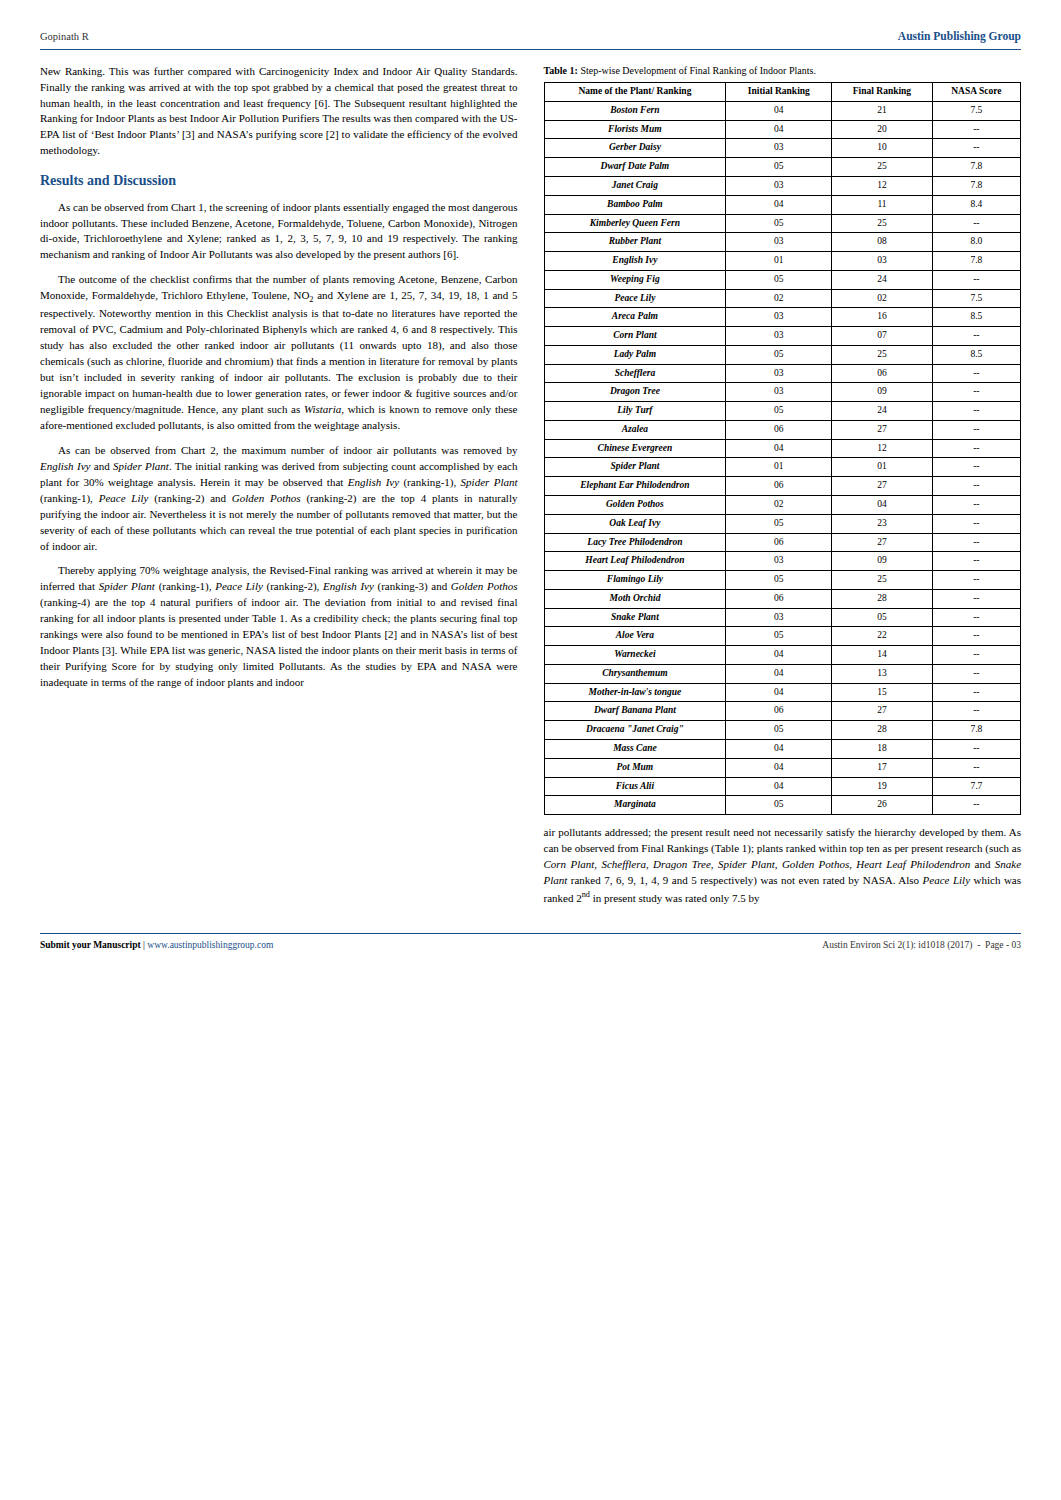Gopinath R
Austin Publishing Group
New Ranking. This was further compared with Carcinogenicity Index and Indoor Air Quality Standards. Finally the ranking was arrived at with the top spot grabbed by a chemical that posed the greatest threat to human health, in the least concentration and least frequency [6]. The Subsequent resultant highlighted the Ranking for Indoor Plants as best Indoor Air Pollution Purifiers The results was then compared with the US-EPA list of ‘Best Indoor Plants’ [3] and NASA’s purifying score [2] to validate the efficiency of the evolved methodology.
Results and Discussion
As can be observed from Chart 1, the screening of indoor plants essentially engaged the most dangerous indoor pollutants. These included Benzene, Acetone, Formaldehyde, Toluene, Carbon Monoxide), Nitrogen di-oxide, Trichloroethylene and Xylene; ranked as 1, 2, 3, 5, 7, 9, 10 and 19 respectively. The ranking mechanism and ranking of Indoor Air Pollutants was also developed by the present authors [6].
The outcome of the checklist confirms that the number of plants removing Acetone, Benzene, Carbon Monoxide, Formaldehyde, Trichloro Ethylene, Toulene, NO2 and Xylene are 1, 25, 7, 34, 19, 18, 1 and 5 respectively. Noteworthy mention in this Checklist analysis is that to-date no literatures have reported the removal of PVC, Cadmium and Poly-chlorinated Biphenyls which are ranked 4, 6 and 8 respectively. This study has also excluded the other ranked indoor air pollutants (11 onwards upto 18), and also those chemicals (such as chlorine, fluoride and chromium) that finds a mention in literature for removal by plants but isn’t included in severity ranking of indoor air pollutants. The exclusion is probably due to their ignorable impact on human-health due to lower generation rates, or fewer indoor & fugitive sources and/or negligible frequency/magnitude. Hence, any plant such as Wistaria, which is known to remove only these afore-mentioned excluded pollutants, is also omitted from the weightage analysis.
As can be observed from Chart 2, the maximum number of indoor air pollutants was removed by English Ivy and Spider Plant. The initial ranking was derived from subjecting count accomplished by each plant for 30% weightage analysis. Herein it may be observed that English Ivy (ranking-1), Spider Plant (ranking-1), Peace Lily (ranking-2) and Golden Pothos (ranking-2) are the top 4 plants in naturally purifying the indoor air. Nevertheless it is not merely the number of pollutants removed that matter, but the severity of each of these pollutants which can reveal the true potential of each plant species in purification of indoor air.
Thereby applying 70% weightage analysis, the Revised-Final ranking was arrived at wherein it may be inferred that Spider Plant (ranking-1), Peace Lily (ranking-2), English Ivy (ranking-3) and Golden Pothos (ranking-4) are the top 4 natural purifiers of indoor air. The deviation from initial to and revised final ranking for all indoor plants is presented under Table 1. As a credibility check; the plants securing final top rankings were also found to be mentioned in EPA’s list of best Indoor Plants [2] and in NASA’s list of best Indoor Plants [3]. While EPA list was generic, NASA listed the indoor plants on their merit basis in terms of their Purifying Score for by studying only limited Pollutants. As the studies by EPA and NASA were inadequate in terms of the range of indoor plants and indoor
Table 1: Step-wise Development of Final Ranking of Indoor Plants.
| Name of the Plant/ Ranking | Initial Ranking | Final Ranking | NASA Score |
| --- | --- | --- | --- |
| Boston Fern | 04 | 21 | 7.5 |
| Florists Mum | 04 | 20 | -- |
| Gerber Daisy | 03 | 10 | -- |
| Dwarf Date Palm | 05 | 25 | 7.8 |
| Janet Craig | 03 | 12 | 7.8 |
| Bamboo Palm | 04 | 11 | 8.4 |
| Kimberley Queen Fern | 05 | 25 | -- |
| Rubber Plant | 03 | 08 | 8.0 |
| English Ivy | 01 | 03 | 7.8 |
| Weeping Fig | 05 | 24 | -- |
| Peace Lily | 02 | 02 | 7.5 |
| Areca Palm | 03 | 16 | 8.5 |
| Corn Plant | 03 | 07 | -- |
| Lady Palm | 05 | 25 | 8.5 |
| Schefflera | 03 | 06 | -- |
| Dragon Tree | 03 | 09 | -- |
| Lily Turf | 05 | 24 | -- |
| Azalea | 06 | 27 | -- |
| Chinese Evergreen | 04 | 12 | -- |
| Spider Plant | 01 | 01 | -- |
| Elephant Ear Philodendron | 06 | 27 | -- |
| Golden Pothos | 02 | 04 | -- |
| Oak Leaf Ivy | 05 | 23 | -- |
| Lacy Tree Philodendron | 06 | 27 | -- |
| Heart Leaf Philodendron | 03 | 09 | -- |
| Flamingo Lily | 05 | 25 | -- |
| Moth Orchid | 06 | 28 | -- |
| Snake Plant | 03 | 05 | -- |
| Aloe Vera | 05 | 22 | -- |
| Warneckei | 04 | 14 | -- |
| Chrysanthemum | 04 | 13 | -- |
| Mother-in-law's tongue | 04 | 15 | -- |
| Dwarf Banana Plant | 06 | 27 | -- |
| Dracaena "Janet Craig" | 05 | 28 | 7.8 |
| Mass Cane | 04 | 18 | -- |
| Pot Mum | 04 | 17 | -- |
| Ficus Alii | 04 | 19 | 7.7 |
| Marginata | 05 | 26 | -- |
air pollutants addressed; the present result need not necessarily satisfy the hierarchy developed by them. As can be observed from Final Rankings (Table 1); plants ranked within top ten as per present research (such as Corn Plant, Schefflera, Dragon Tree, Spider Plant, Golden Pothos, Heart Leaf Philodendron and Snake Plant ranked 7, 6, 9, 1, 4, 9 and 5 respectively) was not even rated by NASA. Also Peace Lily which was ranked 2nd in present study was rated only 7.5 by
Submit your Manuscript | www.austinpublishinggroup.com
Austin Environ Sci 2(1): id1018 (2017) - Page - 03